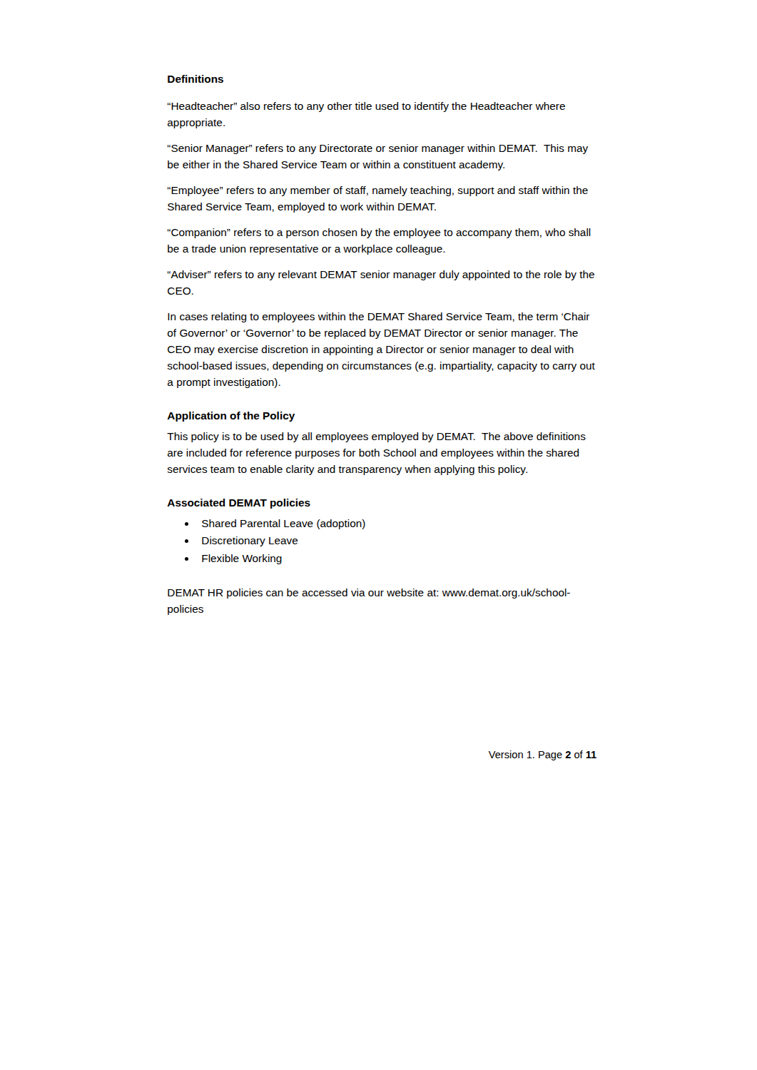Definitions
“Headteacher” also refers to any other title used to identify the Headteacher where appropriate.
“Senior Manager” refers to any Directorate or senior manager within DEMAT. This may be either in the Shared Service Team or within a constituent academy.
“Employee” refers to any member of staff, namely teaching, support and staff within the Shared Service Team, employed to work within DEMAT.
“Companion” refers to a person chosen by the employee to accompany them, who shall be a trade union representative or a workplace colleague.
“Adviser” refers to any relevant DEMAT senior manager duly appointed to the role by the CEO.
In cases relating to employees within the DEMAT Shared Service Team, the term ‘Chair of Governor’ or ‘Governor’ to be replaced by DEMAT Director or senior manager. The CEO may exercise discretion in appointing a Director or senior manager to deal with school-based issues, depending on circumstances (e.g. impartiality, capacity to carry out a prompt investigation).
Application of the Policy
This policy is to be used by all employees employed by DEMAT. The above definitions are included for reference purposes for both School and employees within the shared services team to enable clarity and transparency when applying this policy.
Associated DEMAT policies
Shared Parental Leave (adoption)
Discretionary Leave
Flexible Working
DEMAT HR policies can be accessed via our website at: www.demat.org.uk/school-policies
Version 1. Page 2 of 11